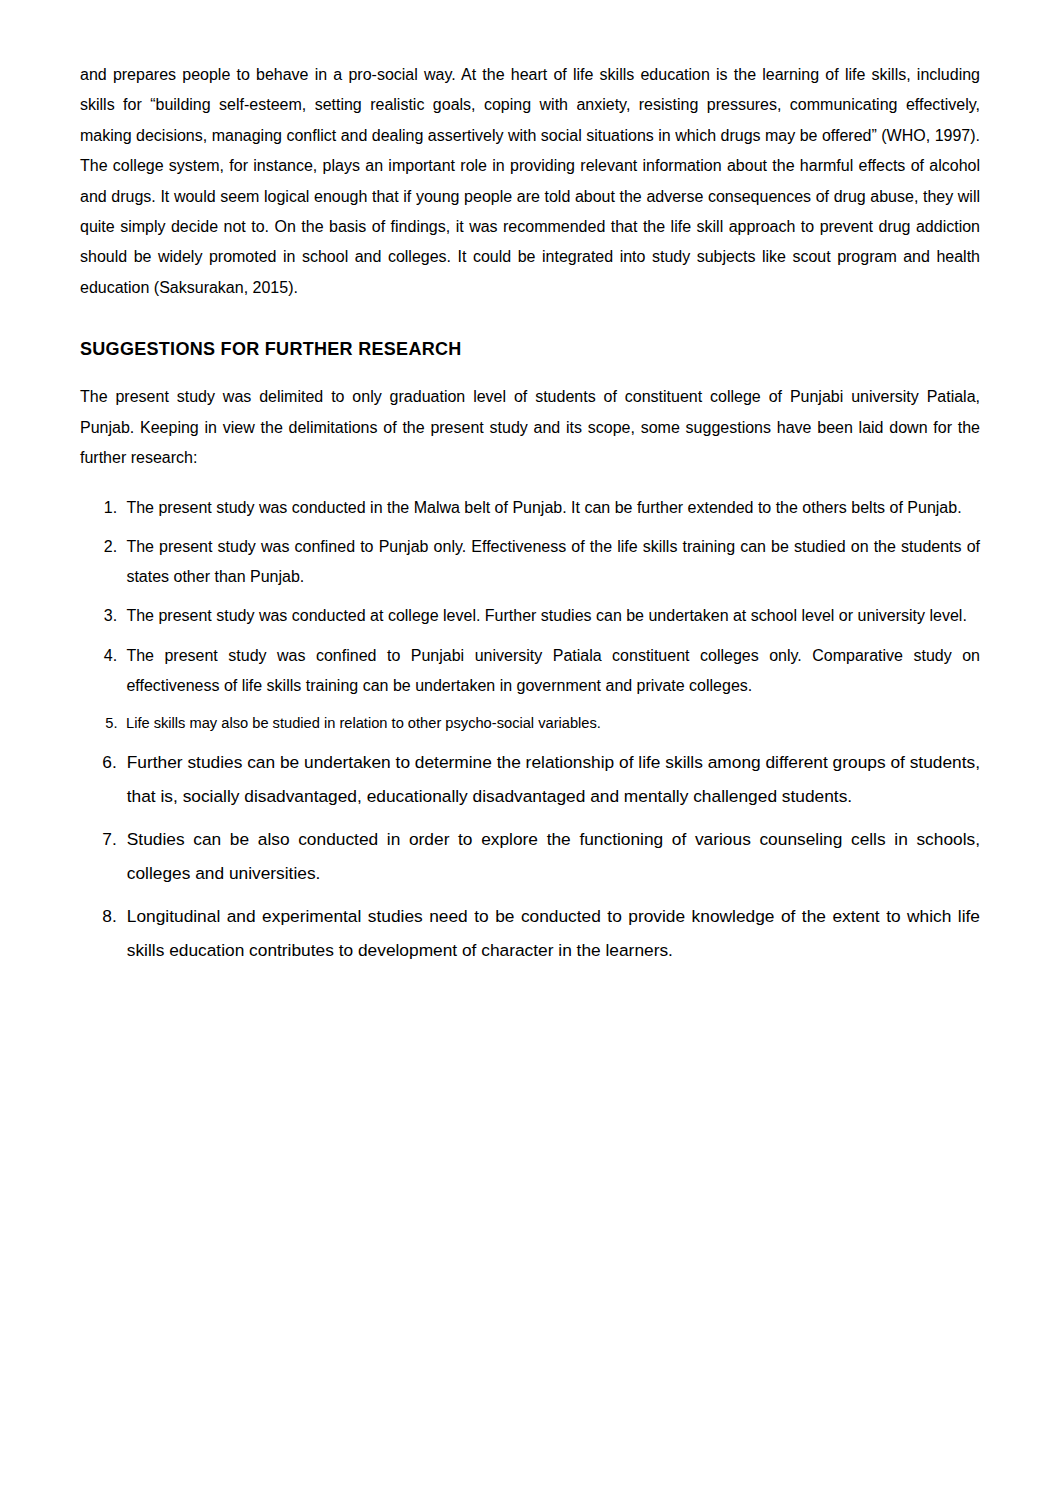and prepares people to behave in a pro-social way. At the heart of life skills education is the learning of life skills, including skills for “building self-esteem, setting realistic goals, coping with anxiety, resisting pressures, communicating effectively, making decisions, managing conflict and dealing assertively with social situations in which drugs may be offered” (WHO, 1997). The college system, for instance, plays an important role in providing relevant information about the harmful effects of alcohol and drugs. It would seem logical enough that if young people are told about the adverse consequences of drug abuse, they will quite simply decide not to. On the basis of findings, it was recommended that the life skill approach to prevent drug addiction should be widely promoted in school and colleges. It could be integrated into study subjects like scout program and health education (Saksurakan, 2015).
SUGGESTIONS FOR FURTHER RESEARCH
The present study was delimited to only graduation level of students of constituent college of Punjabi university Patiala, Punjab. Keeping in view the delimitations of the present study and its scope, some suggestions have been laid down for the further research:
The present study was conducted in the Malwa belt of Punjab. It can be further extended to the others belts of Punjab.
The present study was confined to Punjab only. Effectiveness of the life skills training can be studied on the students of states other than Punjab.
The present study was conducted at college level. Further studies can be undertaken at school level or university level.
The present study was confined to Punjabi university Patiala constituent colleges only. Comparative study on effectiveness of life skills training can be undertaken in government and private colleges.
Life skills may also be studied in relation to other psycho-social variables.
Further studies can be undertaken to determine the relationship of life skills among different groups of students, that is, socially disadvantaged, educationally disadvantaged and mentally challenged students.
Studies can be also conducted in order to explore the functioning of various counseling cells in schools, colleges and universities.
Longitudinal and experimental studies need to be conducted to provide knowledge of the extent to which life skills education contributes to development of character in the learners.